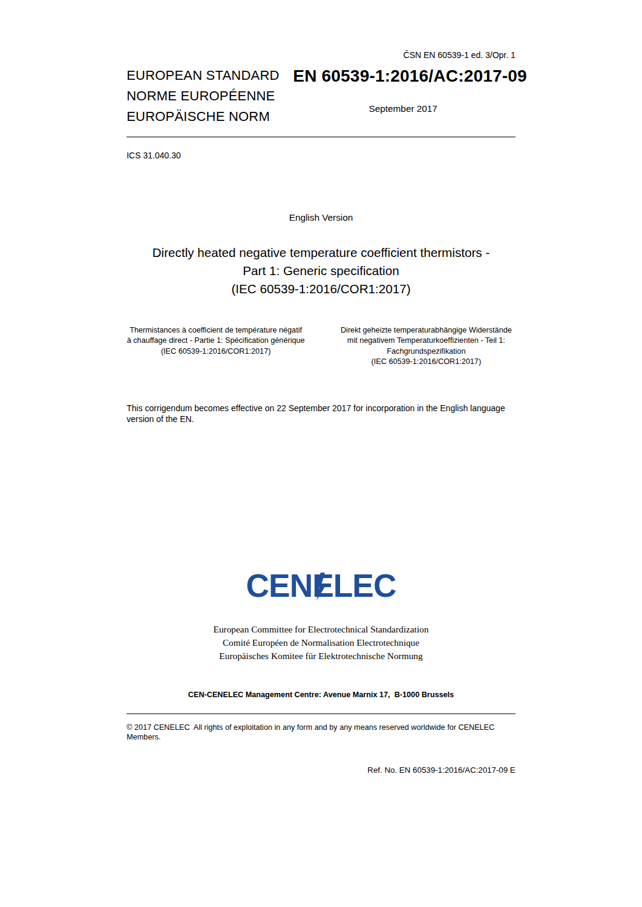ČSN EN 60539-1 ed. 3/Opr. 1
EUROPEAN STANDARD
NORME EUROPÉENNE
EUROPÄISCHE NORM
EN 60539-1:2016/AC:2017-09
September 2017
ICS 31.040.30
English Version
Directly heated negative temperature coefficient thermistors -
Part 1: Generic specification
(IEC 60539-1:2016/COR1:2017)
Thermistances à coefficient de température négatif à chauffage direct - Partie 1: Spécification générique (IEC 60539-1:2016/COR1:2017)
Direkt geheizte temperaturabhängige Widerstände mit negativem Temperaturkoeffizienten - Teil 1: Fachgrundspezifikation
(IEC 60539-1:2016/COR1:2017)
This corrigendum becomes effective on 22 September 2017 for incorporation in the English language version of the EN.
CENELEC
European Committee for Electrotechnical Standardization
Comité Européen de Normalisation Electrotechnique
Europäisches Komitee für Elektrotechnische Normung
CEN-CENELEC Management Centre: Avenue Marnix 17, B-1000 Brussels
© 2017 CENELEC All rights of exploitation in any form and by any means reserved worldwide for CENELEC Members.
Ref. No. EN 60539-1:2016/AC:2017-09 E